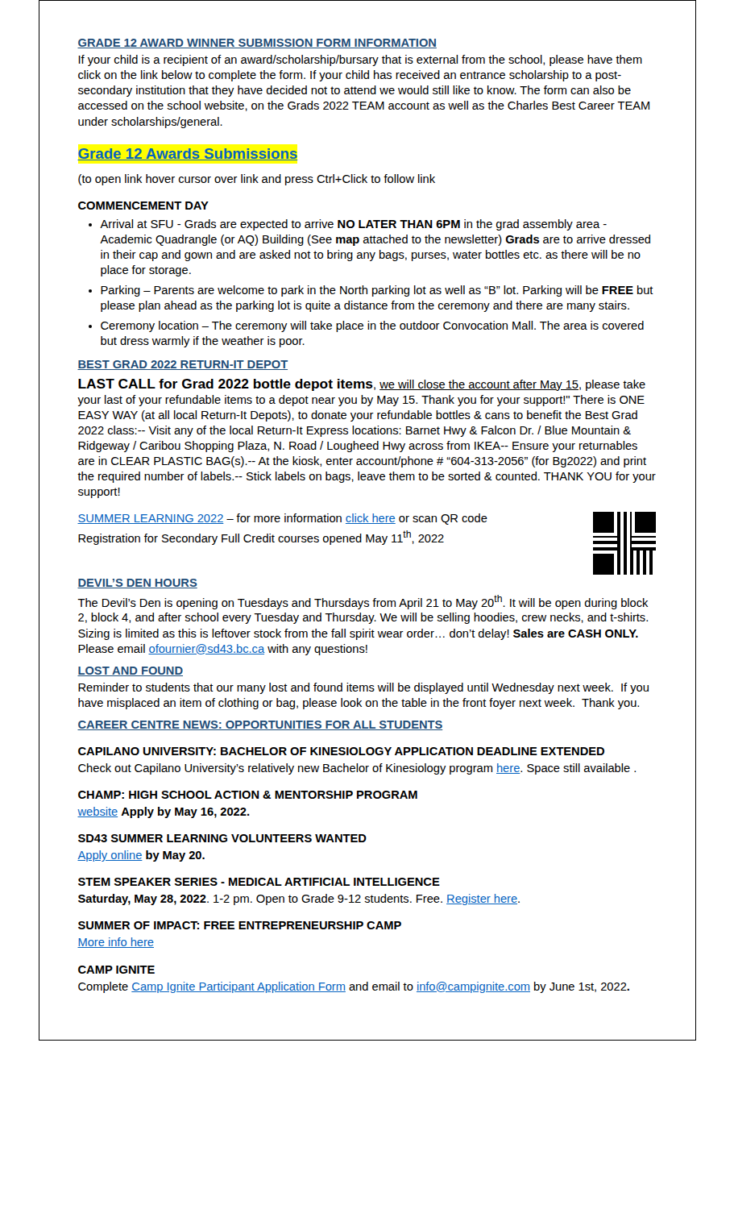GRADE 12 AWARD WINNER SUBMISSION FORM INFORMATION
If your child is a recipient of an award/scholarship/bursary that is external from the school, please have them click on the link below to complete the form. If your child has received an entrance scholarship to a post-secondary institution that they have decided not to attend we would still like to know. The form can also be accessed on the school website, on the Grads 2022 TEAM account as well as the Charles Best Career TEAM under scholarships/general.
Grade 12 Awards Submissions
(to open link hover cursor over link and press Ctrl+Click to follow link
COMMENCEMENT DAY
Arrival at SFU - Grads are expected to arrive NO LATER THAN 6PM in the grad assembly area - Academic Quadrangle (or AQ) Building (See map attached to the newsletter) Grads are to arrive dressed in their cap and gown and are asked not to bring any bags, purses, water bottles etc. as there will be no place for storage.
Parking – Parents are welcome to park in the North parking lot as well as “B” lot. Parking will be FREE but please plan ahead as the parking lot is quite a distance from the ceremony and there are many stairs.
Ceremony location – The ceremony will take place in the outdoor Convocation Mall. The area is covered but dress warmly if the weather is poor.
BEST GRAD 2022 RETURN-IT DEPOT
LAST CALL for Grad 2022 bottle depot items, we will close the account after May 15, please take your last of your refundable items to a depot near you by May 15. Thank you for your support!" There is ONE EASY WAY (at all local Return-It Depots), to donate your refundable bottles & cans to benefit the Best Grad 2022 class:-- Visit any of the local Return-It Express locations: Barnet Hwy & Falcon Dr. / Blue Mountain & Ridgeway / Caribou Shopping Plaza, N. Road / Lougheed Hwy across from IKEA-- Ensure your returnables are in CLEAR PLASTIC BAG(s).-- At the kiosk, enter account/phone # “604-313-2056” (for Bg2022) and print the required number of labels.-- Stick labels on bags, leave them to be sorted & counted. THANK YOU for your support!
SUMMER LEARNING 2022 – for more information click here or scan QR code
Registration for Secondary Full Credit courses opened May 11th, 2022
DEVIL’S DEN HOURS
The Devil’s Den is opening on Tuesdays and Thursdays from April 21 to May 20th. It will be open during block 2, block 4, and after school every Tuesday and Thursday. We will be selling hoodies, crew necks, and t-shirts. Sizing is limited as this is leftover stock from the fall spirit wear order… don’t delay! Sales are CASH ONLY. Please email ofournier@sd43.bc.ca with any questions!
LOST AND FOUND
Reminder to students that our many lost and found items will be displayed until Wednesday next week. If you have misplaced an item of clothing or bag, please look on the table in the front foyer next week. Thank you.
CAREER CENTRE NEWS: OPPORTUNITIES FOR ALL STUDENTS
CAPILANO UNIVERSITY: BACHELOR OF KINESIOLOGY APPLICATION DEADLINE EXTENDED
Check out Capilano University’s relatively new Bachelor of Kinesiology program here. Space still available .
CHAMP: HIGH SCHOOL ACTION & MENTORSHIP PROGRAM
website Apply by May 16, 2022.
SD43 SUMMER LEARNING VOLUNTEERS WANTED
Apply online by May 20.
STEM SPEAKER SERIES - MEDICAL ARTIFICIAL INTELLIGENCE
Saturday, May 28, 2022. 1-2 pm. Open to Grade 9-12 students. Free. Register here.
SUMMER OF IMPACT: FREE ENTREPRENEURSHIP CAMP
More info here
CAMP IGNITE
Complete Camp Ignite Participant Application Form and email to info@campignite.com by June 1st, 2022.